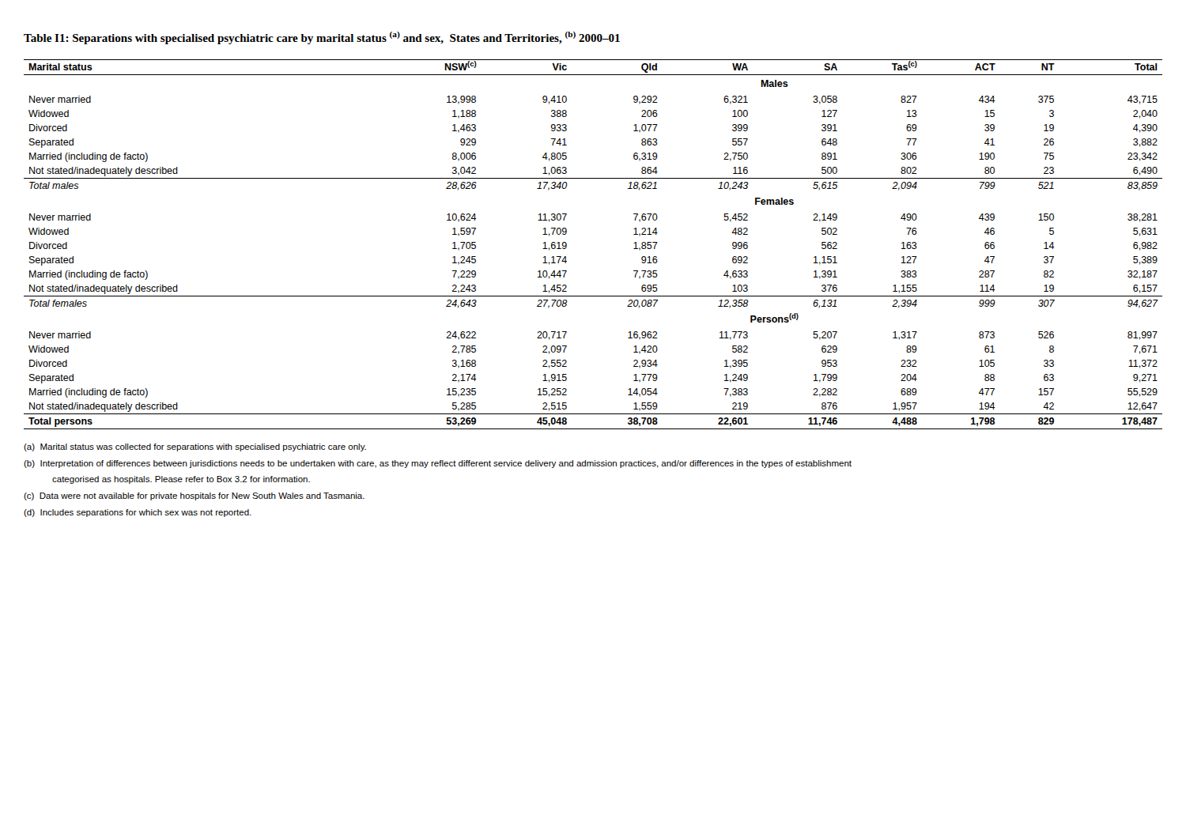Table I1: Separations with specialised psychiatric care by marital status (a) and sex, States and Territories, (b) 2000–01
| Marital status | NSW (c) | Vic | Qld | WA | SA | Tas (c) | ACT | NT | Total |
| --- | --- | --- | --- | --- | --- | --- | --- | --- | --- |
| | Males |
| Never married | 13,998 | 9,410 | 9,292 | 6,321 | 3,058 | 827 | 434 | 375 | 43,715 |
| Widowed | 1,188 | 388 | 206 | 100 | 127 | 13 | 15 | 3 | 2,040 |
| Divorced | 1,463 | 933 | 1,077 | 399 | 391 | 69 | 39 | 19 | 4,390 |
| Separated | 929 | 741 | 863 | 557 | 648 | 77 | 41 | 26 | 3,882 |
| Married (including de facto) | 8,006 | 4,805 | 6,319 | 2,750 | 891 | 306 | 190 | 75 | 23,342 |
| Not stated/inadequately described | 3,042 | 1,063 | 864 | 116 | 500 | 802 | 80 | 23 | 6,490 |
| Total males | 28,626 | 17,340 | 18,621 | 10,243 | 5,615 | 2,094 | 799 | 521 | 83,859 |
| | Females |
| Never married | 10,624 | 11,307 | 7,670 | 5,452 | 2,149 | 490 | 439 | 150 | 38,281 |
| Widowed | 1,597 | 1,709 | 1,214 | 482 | 502 | 76 | 46 | 5 | 5,631 |
| Divorced | 1,705 | 1,619 | 1,857 | 996 | 562 | 163 | 66 | 14 | 6,982 |
| Separated | 1,245 | 1,174 | 916 | 692 | 1,151 | 127 | 47 | 37 | 5,389 |
| Married (including de facto) | 7,229 | 10,447 | 7,735 | 4,633 | 1,391 | 383 | 287 | 82 | 32,187 |
| Not stated/inadequately described | 2,243 | 1,452 | 695 | 103 | 376 | 1,155 | 114 | 19 | 6,157 |
| Total females | 24,643 | 27,708 | 20,087 | 12,358 | 6,131 | 2,394 | 999 | 307 | 94,627 |
| | Persons (d) |
| Never married | 24,622 | 20,717 | 16,962 | 11,773 | 5,207 | 1,317 | 873 | 526 | 81,997 |
| Widowed | 2,785 | 2,097 | 1,420 | 582 | 629 | 89 | 61 | 8 | 7,671 |
| Divorced | 3,168 | 2,552 | 2,934 | 1,395 | 953 | 232 | 105 | 33 | 11,372 |
| Separated | 2,174 | 1,915 | 1,779 | 1,249 | 1,799 | 204 | 88 | 63 | 9,271 |
| Married (including de facto) | 15,235 | 15,252 | 14,054 | 7,383 | 2,282 | 689 | 477 | 157 | 55,529 |
| Not stated/inadequately described | 5,285 | 2,515 | 1,559 | 219 | 876 | 1,957 | 194 | 42 | 12,647 |
| Total persons | 53,269 | 45,048 | 38,708 | 22,601 | 11,746 | 4,488 | 1,798 | 829 | 178,487 |
(a) Marital status was collected for separations with specialised psychiatric care only.
(b) Interpretation of differences between jurisdictions needs to be undertaken with care, as they may reflect different service delivery and admission practices, and/or differences in the types of establishment
categorised as hospitals. Please refer to Box 3.2 for information.
(c) Data were not available for private hospitals for New South Wales and Tasmania.
(d) Includes separations for which sex was not reported.